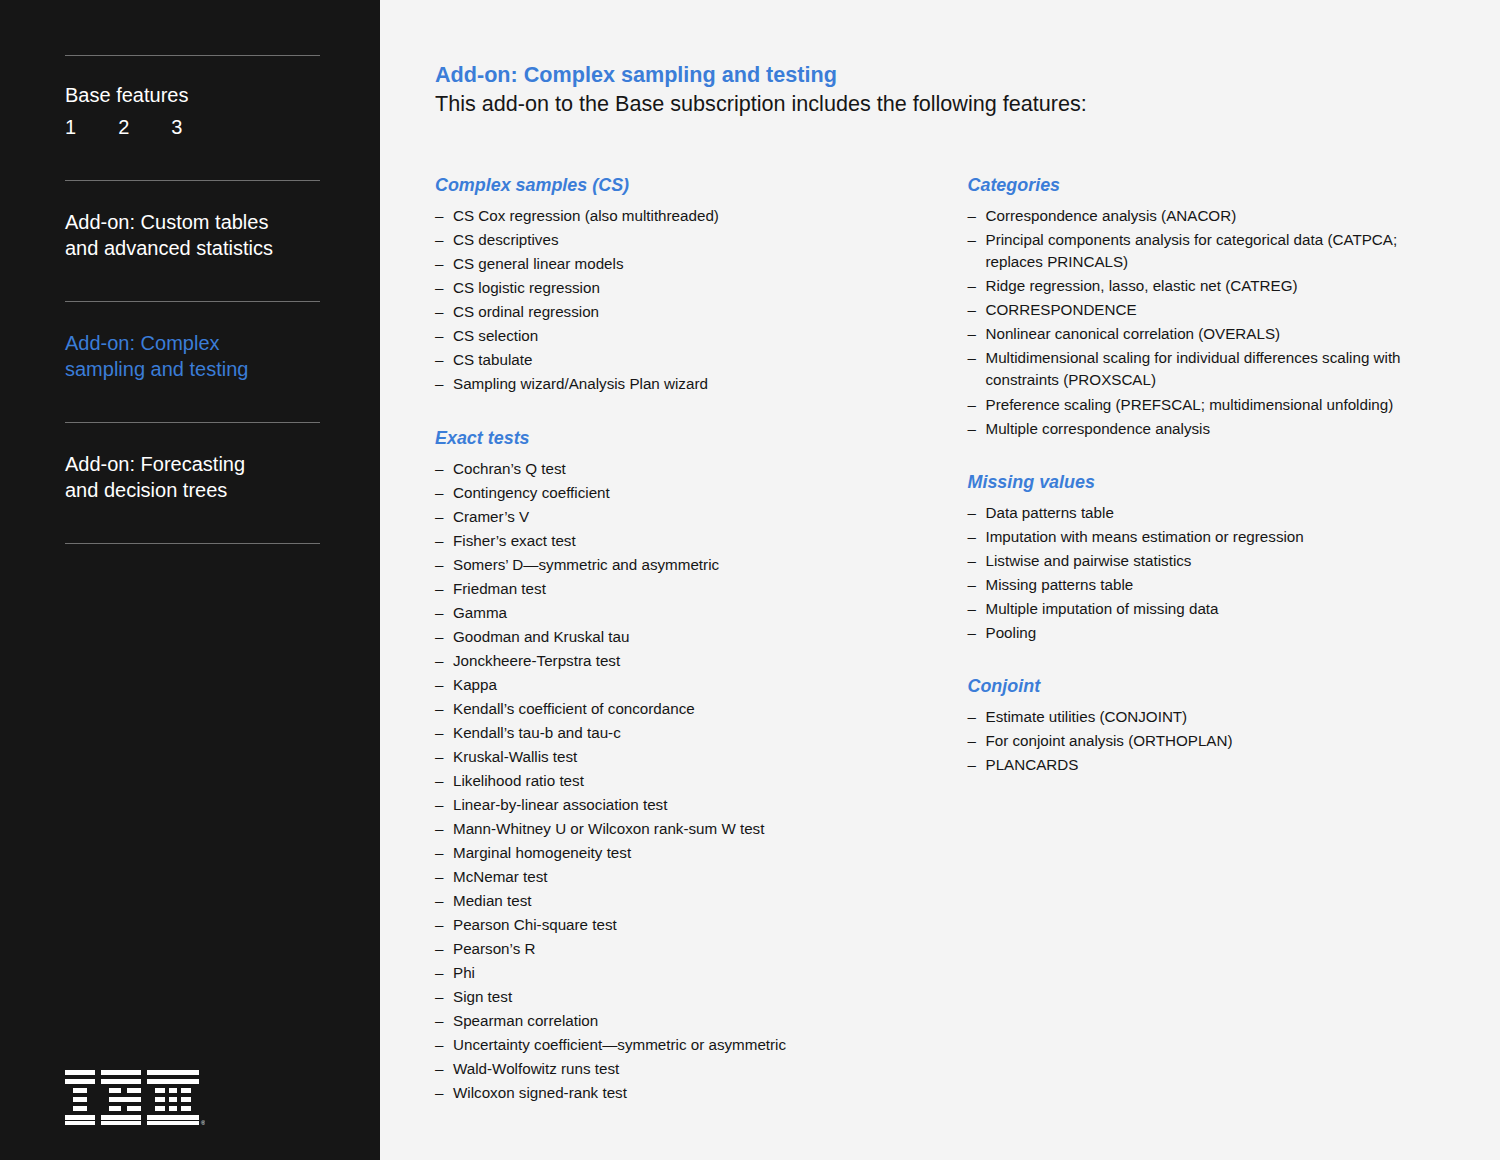Base features
1 2 3
Add-on: Custom tables
and advanced statistics
Add-on: Complex
sampling and testing
Add-on: Forecasting
and decision trees
®
Add-on: Complex sampling and testing This add-on to the Base subscription includes the following features:
Complex samples (CS)
CS Cox regression (also multithreaded)
CS descriptives
CS general linear models
CS logistic regression
CS ordinal regression
CS selection
CS tabulate
Sampling wizard/Analysis Plan wizard
Exact tests
Cochran’s Q test
Contingency coefficient
Cramer’s V
Fisher’s exact test
Somers’ D—symmetric and asymmetric
Friedman test
Gamma
Goodman and Kruskal tau
Jonckheere-Terpstra test
Kappa
Kendall’s coefficient of concordance
Kendall’s tau-b and tau-c
Kruskal-Wallis test
Likelihood ratio test
Linear-by-linear association test
Mann-Whitney U or Wilcoxon rank-sum W test
Marginal homogeneity test
McNemar test
Median test
Pearson Chi-square test
Pearson’s R
Phi
Sign test
Spearman correlation
Uncertainty coefficient—symmetric or asymmetric
Wald-Wolfowitz runs test
Wilcoxon signed-rank test
Categories
Correspondence analysis (ANACOR)
Principal components analysis for categorical data (CATPCA; replaces PRINCALS)
Ridge regression, lasso, elastic net (CATREG)
CORRESPONDENCE
Nonlinear canonical correlation (OVERALS)
Multidimensional scaling for individual differences scaling with constraints (PROXSCAL)
Preference scaling (PREFSCAL; multidimensional unfolding)
Multiple correspondence analysis
Missing values
Data patterns table
Imputation with means estimation or regression
Listwise and pairwise statistics
Missing patterns table
Multiple imputation of missing data
Pooling
Conjoint
Estimate utilities (CONJOINT)
For conjoint analysis (ORTHOPLAN)
PLANCARDS